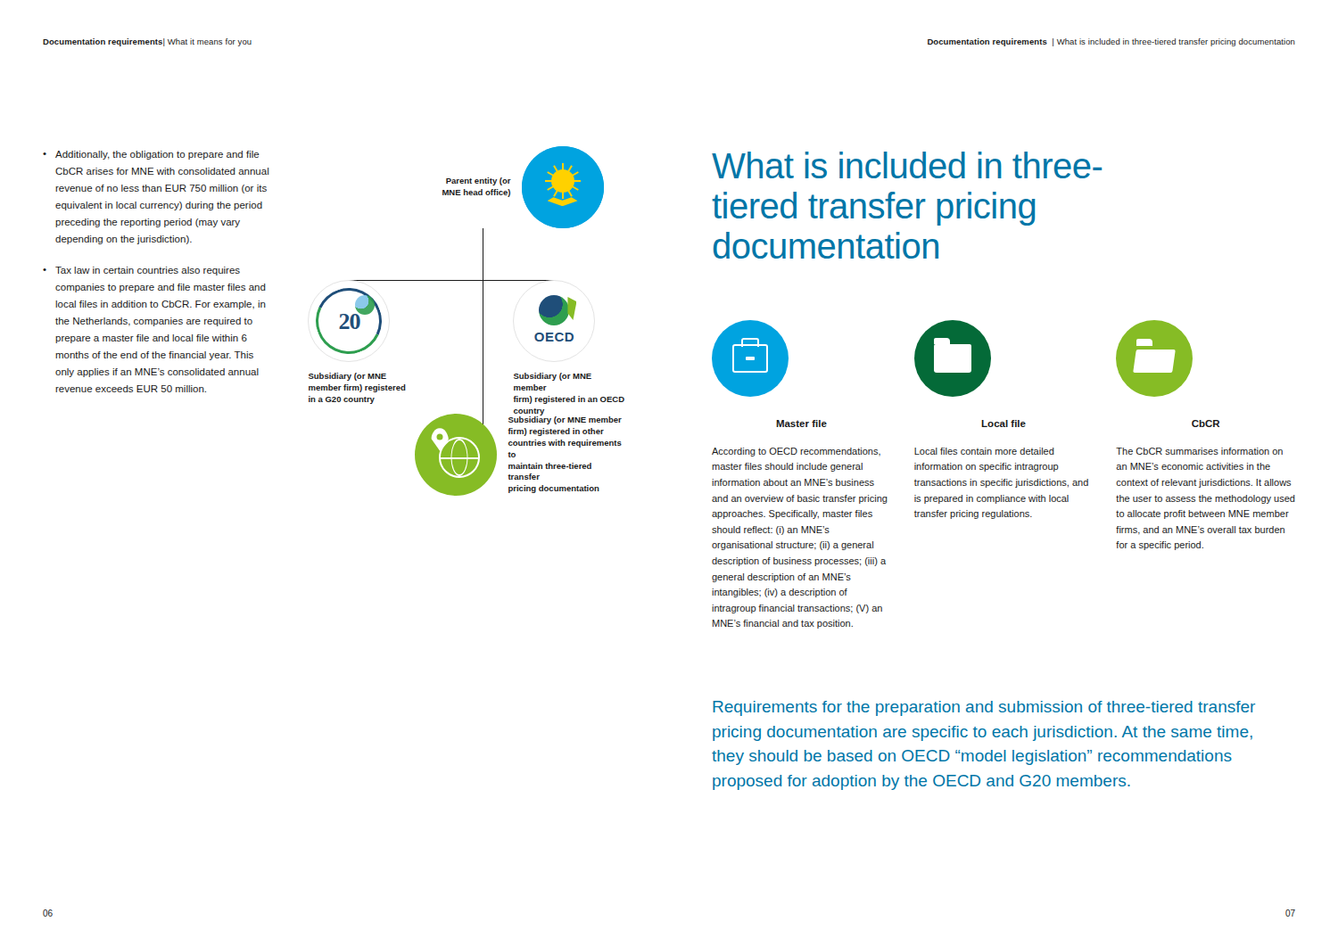Documentation requirements| What it means for you
Additionally, the obligation to prepare and file CbCR arises for MNE with consolidated annual revenue of no less than EUR 750 million (or its equivalent in local currency) during the period preceding the reporting period (may vary depending on the jurisdiction).
Tax law in certain countries also requires companies to prepare and file master files and local files in addition to CbCR. For example, in the Netherlands, companies are required to prepare a master file and local file within 6 months of the end of the financial year. This only applies if an MNE’s consolidated annual revenue exceeds EUR 50 million.
Parent entity (or
MNE head office)
20
Subsidiary (or MNE
member firm) registered
in a G20 country
OECD
Subsidiary (or MNE member
firm) registered in an OECD
country
Subsidiary (or MNE member
firm) registered in other
countries with requirements to
maintain three-tiered transfer
pricing documentation
06
Documentation requirements | What is included in three-tiered transfer pricing documentation
What is included in three-
tiered transfer pricing
documentation
Master file
According to OECD recommendations, master files should include general information about an MNE’s business and an overview of basic transfer pricing approaches. Specifically, master files should reflect: (i) an MNE’s organisational structure; (ii) a general description of business processes; (iii) a general description of an MNE’s intangibles; (iv) a description of intragroup financial transactions; (V) an MNE’s financial and tax position.
Local file
Local files contain more detailed information on specific intragroup transactions in specific jurisdictions, and is prepared in compliance with local transfer pricing regulations.
CbCR
The CbCR summarises information on an MNE’s economic activities in the context of relevant jurisdictions. It allows the user to assess the methodology used to allocate profit between MNE member firms, and an MNE’s overall tax burden for a specific period.
Requirements for the preparation and submission of three-tiered transfer pricing documentation are specific to each jurisdiction. At the same time, they should be based on OECD “model legislation” recommendations proposed for adoption by the OECD and G20 members.
07